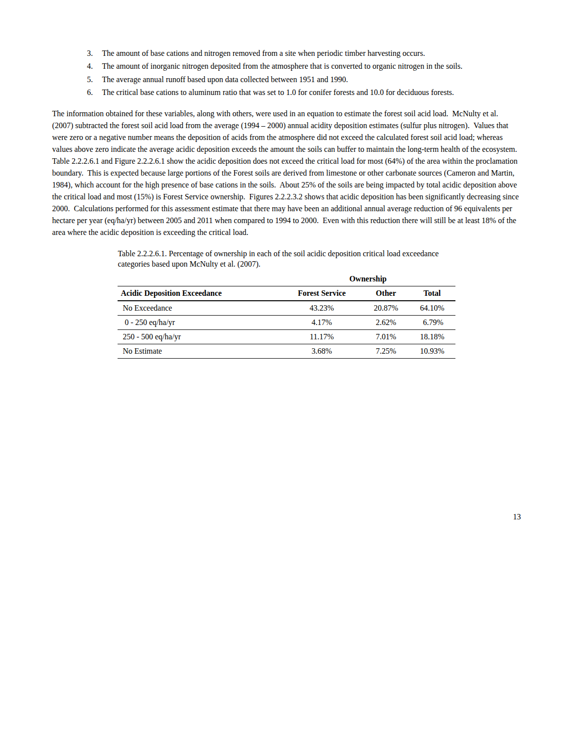The amount of base cations and nitrogen removed from a site when periodic timber harvesting occurs.
The amount of inorganic nitrogen deposited from the atmosphere that is converted to organic nitrogen in the soils.
The average annual runoff based upon data collected between 1951 and 1990.
The critical base cations to aluminum ratio that was set to 1.0 for conifer forests and 10.0 for deciduous forests.
The information obtained for these variables, along with others, were used in an equation to estimate the forest soil acid load. McNulty et al. (2007) subtracted the forest soil acid load from the average (1994 – 2000) annual acidity deposition estimates (sulfur plus nitrogen). Values that were zero or a negative number means the deposition of acids from the atmosphere did not exceed the calculated forest soil acid load; whereas values above zero indicate the average acidic deposition exceeds the amount the soils can buffer to maintain the long-term health of the ecosystem. Table 2.2.2.6.1 and Figure 2.2.2.6.1 show the acidic deposition does not exceed the critical load for most (64%) of the area within the proclamation boundary. This is expected because large portions of the Forest soils are derived from limestone or other carbonate sources (Cameron and Martin, 1984), which account for the high presence of base cations in the soils. About 25% of the soils are being impacted by total acidic deposition above the critical load and most (15%) is Forest Service ownership. Figures 2.2.2.3.2 shows that acidic deposition has been significantly decreasing since 2000. Calculations performed for this assessment estimate that there may have been an additional annual average reduction of 96 equivalents per hectare per year (eq/ha/yr) between 2005 and 2011 when compared to 1994 to 2000. Even with this reduction there will still be at least 18% of the area where the acidic deposition is exceeding the critical load.
Table 2.2.2.6.1. Percentage of ownership in each of the soil acidic deposition critical load exceedance categories based upon McNulty et al. (2007).
| | Ownership |
| --- | --- |
| Acidic Deposition Exceedance | Forest Service | Other | Total |
| No Exceedance | 43.23% | 20.87% | 64.10% |
| 0 - 250 eq/ha/yr | 4.17% | 2.62% | 6.79% |
| 250 - 500 eq/ha/yr | 11.17% | 7.01% | 18.18% |
| No Estimate | 3.68% | 7.25% | 10.93% |
13